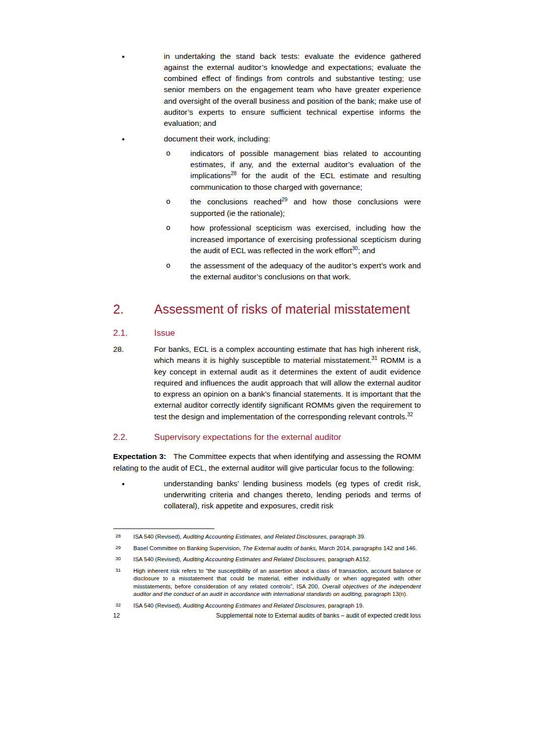in undertaking the stand back tests: evaluate the evidence gathered against the external auditor’s knowledge and expectations; evaluate the combined effect of findings from controls and substantive testing; use senior members on the engagement team who have greater experience and oversight of the overall business and position of the bank; make use of auditor’s experts to ensure sufficient technical expertise informs the evaluation; and
document their work, including:
indicators of possible management bias related to accounting estimates, if any, and the external auditor’s evaluation of the implications28 for the audit of the ECL estimate and resulting communication to those charged with governance;
the conclusions reached29 and how those conclusions were supported (ie the rationale);
how professional scepticism was exercised, including how the increased importance of exercising professional scepticism during the audit of ECL was reflected in the work effort30; and
the assessment of the adequacy of the auditor’s expert’s work and the external auditor’s conclusions on that work.
2. Assessment of risks of material misstatement
2.1. Issue
28. For banks, ECL is a complex accounting estimate that has high inherent risk, which means it is highly susceptible to material misstatement.31 ROMM is a key concept in external audit as it determines the extent of audit evidence required and influences the audit approach that will allow the external auditor to express an opinion on a bank’s financial statements. It is important that the external auditor correctly identify significant ROMMs given the requirement to test the design and implementation of the corresponding relevant controls.32
2.2. Supervisory expectations for the external auditor
Expectation 3: The Committee expects that when identifying and assessing the ROMM relating to the audit of ECL, the external auditor will give particular focus to the following:
understanding banks’ lending business models (eg types of credit risk, underwriting criteria and changes thereto, lending periods and terms of collateral), risk appetite and exposures, credit risk
28 ISA 540 (Revised), Auditing Accounting Estimates, and Related Disclosures, paragraph 39.
29 Basel Committee on Banking Supervision, The External audits of banks, March 2014, paragraphs 142 and 146.
30 ISA 540 (Revised), Auditing Accounting Estimates and Related Disclosures, paragraph A152.
31 High inherent risk refers to “the susceptibility of an assertion about a class of transaction, account balance or disclosure to a misstatement that could be material, either individually or when aggregated with other misstatements, before consideration of any related controls”, ISA 200, Overall objectives of the independent auditor and the conduct of an audit in accordance with international standards on auditing, paragraph 13(n).
32 ISA 540 (Revised), Auditing Accounting Estimates and Related Disclosures, paragraph 19.
12 Supplemental note to External audits of banks – audit of expected credit loss